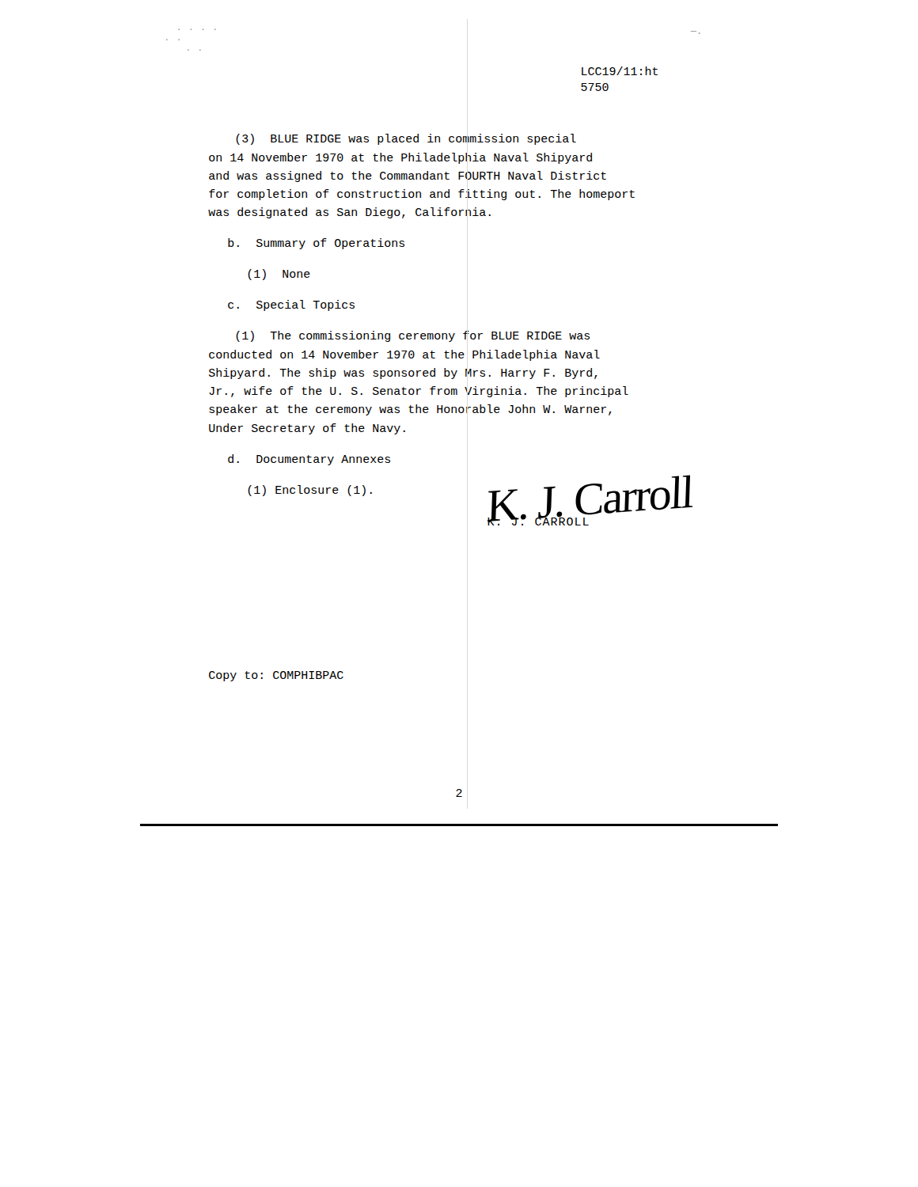. . . . . . . .
—.
LCC19/11:ht 5750
(3) BLUE RIDGE was placed in commission special on 14 November 1970 at the Philadelphia Naval Shipyard and was assigned to the Commandant FOURTH Naval District for completion of construction and fitting out. The homeport was designated as San Diego, California.
b. Summary of Operations
(1) None
c. Special Topics
(1) The commissioning ceremony for BLUE RIDGE was conducted on 14 November 1970 at the Philadelphia Naval Shipyard. The ship was sponsored by Mrs. Harry F. Byrd, Jr., wife of the U. S. Senator from Virginia. The principal speaker at the ceremony was the Honorable John W. Warner, Under Secretary of the Navy.
d. Documentary Annexes
(1) Enclosure (1).
K. J. Carroll
K. J. CARROLL
Copy to: COMPHIBPAC
2